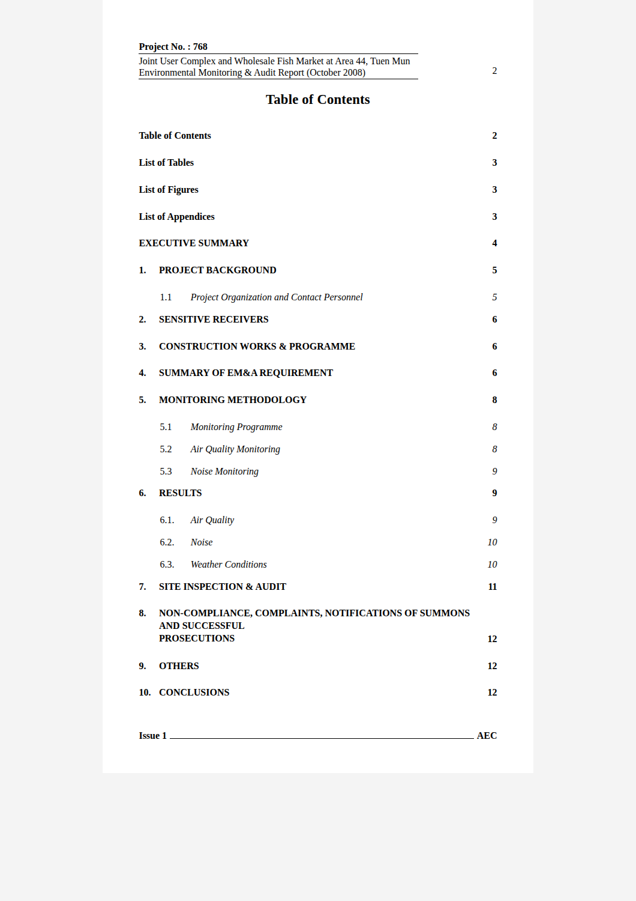Project No. : 768
Joint User Complex and Wholesale Fish Market at Area 44, Tuen Mun
Environmental Monitoring & Audit Report (October 2008)
2
Table of Contents
Table of Contents 2
List of Tables 3
List of Figures 3
List of Appendices 3
EXECUTIVE SUMMARY 4
1. PROJECT BACKGROUND 5
1.1 Project Organization and Contact Personnel 5
2. SENSITIVE RECEIVERS 6
3. CONSTRUCTION WORKS & PROGRAMME 6
4. SUMMARY OF EM&A REQUIREMENT 6
5. MONITORING METHODOLOGY 8
5.1 Monitoring Programme 8
5.2 Air Quality Monitoring 8
5.3 Noise Monitoring 9
6. RESULTS 9
6.1. Air Quality 9
6.2. Noise 10
6.3. Weather Conditions 10
7. SITE INSPECTION & AUDIT 11
8. NON-COMPLIANCE, COMPLAINTS, NOTIFICATIONS OF SUMMONS AND SUCCESSFUL
PROSECUTIONS 12
9. OTHERS 12
10. CONCLUSIONS 12
Issue 1 AEC